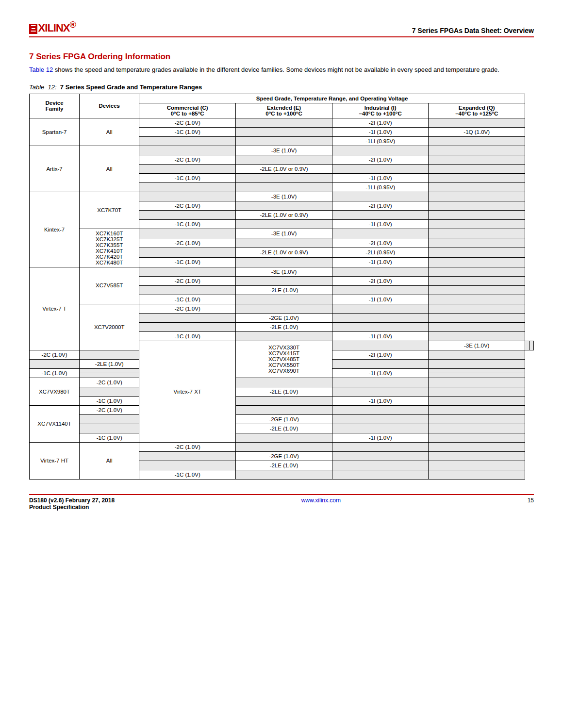ΞXILINX®
7 Series FPGAs Data Sheet: Overview
7 Series FPGA Ordering Information
Table 12 shows the speed and temperature grades available in the different device families. Some devices might not be available in every speed and temperature grade.
Table 12: 7 Series Speed Grade and Temperature Ranges
| Device Family | Devices | Speed Grade, Temperature Range, and Operating Voltage |
| --- | --- | --- |
| Commercial (C) 0°C to +85°C | Extended (E) 0°C to +100°C | Industrial (I) –40°C to +100°C | Expanded (Q) –40°C to +125°C |
| Spartan-7 | All | -2C (1.0V) | | -2I (1.0V) | |
| -1C (1.0V) | | -1I (1.0V) | -1Q (1.0V) |
| | | -1LI (0.95V) | |
| Artix-7 | All | | -3E (1.0V) | | |
| -2C (1.0V) | | -2I (1.0V) | |
| | -2LE (1.0V or 0.9V) | | |
| -1C (1.0V) | | -1I (1.0V) | |
| | | -1LI (0.95V) | |
| Kintex-7 | XC7K70T | | -3E (1.0V) | | |
| -2C (1.0V) | | -2I (1.0V) | |
| | -2LE (1.0V or 0.9V) | | |
| -1C (1.0V) | | -1I (1.0V) | |
| XC7K160T XC7K325T XC7K355T XC7K410T XC7K420T XC7K480T | | -3E (1.0V) | | |
| -2C (1.0V) | | -2I (1.0V) | |
| | -2LE (1.0V or 0.9V) | -2LI (0.95V) | |
| -1C (1.0V) | | -1I (1.0V) | |
| Virtex-7 T | XC7V585T | | -3E (1.0V) | | |
| -2C (1.0V) | | -2I (1.0V) | |
| | -2LE (1.0V) | | |
| -1C (1.0V) | | -1I (1.0V) | |
| XC7V2000T | -2C (1.0V) | | | |
| | -2GE (1.0V) | | |
| | -2LE (1.0V) | | |
| -1C (1.0V) | | -1I (1.0V) | |
| Virtex-7 XT | XC7VX330T XC7VX415T XC7VX485T XC7VX550T XC7VX690T | | -3E (1.0V) | | |
| -2C (1.0V) | | -2I (1.0V) | |
| | -2LE (1.0V) | | |
| -1C (1.0V) | | -1I (1.0V) | |
| XC7VX980T | -2C (1.0V) | | | |
| | -2LE (1.0V) | | |
| -1C (1.0V) | | -1I (1.0V) | |
| XC7VX1140T | -2C (1.0V) | | | |
| | -2GE (1.0V) | | |
| | -2LE (1.0V) | | |
| -1C (1.0V) | | -1I (1.0V) | |
| Virtex-7 HT | All | -2C (1.0V) | | | |
| | -2GE (1.0V) | | |
| | -2LE (1.0V) | | |
| -1C (1.0V) | | | |
DS180 (v2.6) February 27, 2018
Product Specification
www.xilinx.com
15